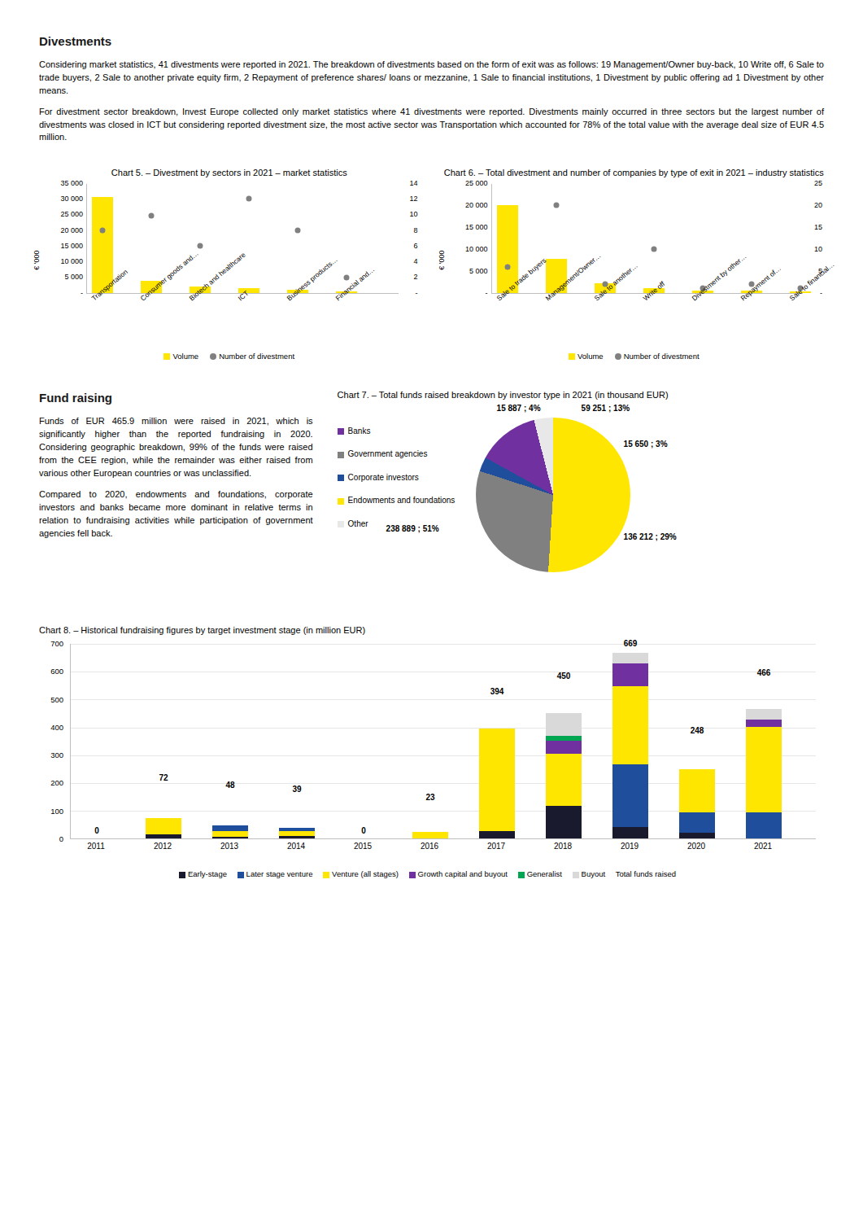Divestments
Considering market statistics, 41 divestments were reported in 2021. The breakdown of divestments based on the form of exit was as follows: 19 Management/Owner buy-back, 10 Write off, 6 Sale to trade buyers, 2 Sale to another private equity firm, 2 Repayment of preference shares/ loans or mezzanine, 1 Sale to financial institutions, 1 Divestment by public offering ad 1 Divestment by other means.
For divestment sector breakdown, Invest Europe collected only market statistics where 41 divestments were reported. Divestments mainly occurred in three sectors but the largest number of divestments was closed in ICT but considering reported divestment size, the most active sector was Transportation which accounted for 78% of the total value with the average deal size of EUR 4.5 million.
Chart 5. – Divestment by sectors in 2021 – market statistics
€ '000
35 000
30 000
25 000
20 000
15 000
10 000
5 000
-
14
12
10
8
6
4
2
-
Transportation Consumer goods and… Biotech and healthcare ICT Business products… Financial and…
Volume Number of divestment
Chart 6. – Total divestment and number of companies by type of exit in 2021 – industry statistics
€ '000
25 000
20 000
15 000
10 000
5 000
-
25
20
15
10
5
-
Sale to trade buyers Management/Owner… Sale to another… Write off Divestment by other… Repayment of… Sale to financial…
Volume Number of divestment
Fund raising
Funds of EUR 465.9 million were raised in 2021, which is significantly higher than the reported fundraising in 2020. Considering geographic breakdown, 99% of the funds were raised from the CEE region, while the remainder was either raised from various other European countries or was unclassified.
Compared to 2020, endowments and foundations, corporate investors and banks became more dominant in relative terms in relation to fundraising activities while participation of government agencies fell back.
Chart 7. – Total funds raised breakdown by investor type in 2021 (in thousand EUR)
Banks
Government agencies
Corporate investors
Endowments and foundations
Other
15 887 ; 4%
59 251 ; 13%
15 650 ; 3%
136 212 ; 29%
238 889 ; 51%
Chart 8. – Historical fundraising figures by target investment stage (in million EUR)
700
600
500
400
300
200
100
0
0
72
48
39
0
23
394
450
669
248
466
2011 2012 2013 2014 2015 2016 2017 2018 2019 2020 2021
Early-stage Later stage venture Venture (all stages) Growth capital and buyout Generalist Buyout Total funds raised